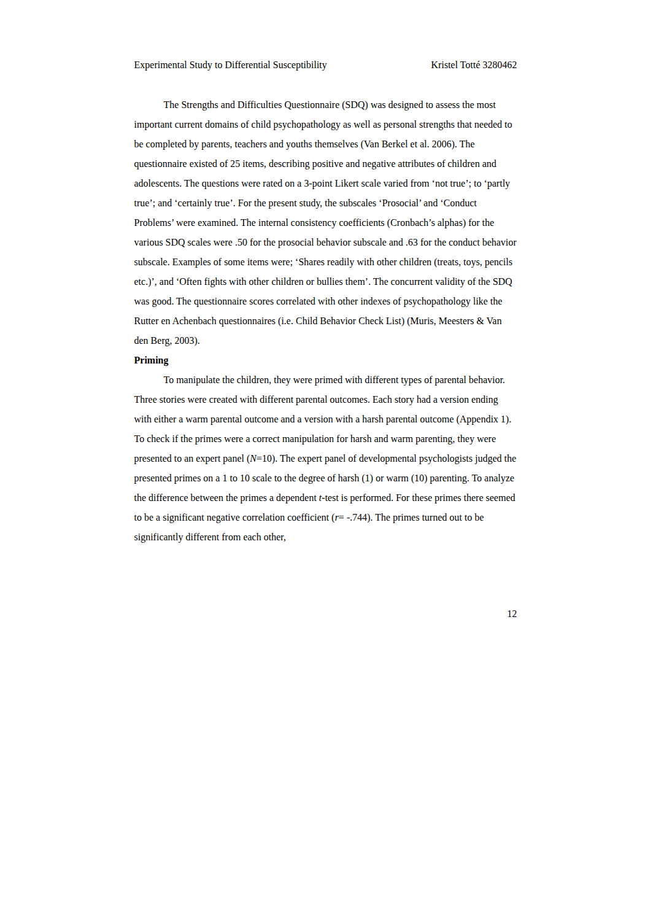Experimental Study to Differential Susceptibility Kristel Totté 3280462
The Strengths and Difficulties Questionnaire (SDQ) was designed to assess the most important current domains of child psychopathology as well as personal strengths that needed to be completed by parents, teachers and youths themselves (Van Berkel et al. 2006). The questionnaire existed of 25 items, describing positive and negative attributes of children and adolescents. The questions were rated on a 3-point Likert scale varied from ‘not true’; to ‘partly true’; and ‘certainly true’. For the present study, the subscales ‘Prosocial’ and ‘Conduct Problems’ were examined. The internal consistency coefficients (Cronbach’s alphas) for the various SDQ scales were .50 for the prosocial behavior subscale and .63 for the conduct behavior subscale. Examples of some items were; ‘Shares readily with other children (treats, toys, pencils etc.)’, and ‘Often fights with other children or bullies them’. The concurrent validity of the SDQ was good. The questionnaire scores correlated with other indexes of psychopathology like the Rutter en Achenbach questionnaires (i.e. Child Behavior Check List) (Muris, Meesters & Van den Berg, 2003).
Priming
To manipulate the children, they were primed with different types of parental behavior. Three stories were created with different parental outcomes. Each story had a version ending with either a warm parental outcome and a version with a harsh parental outcome (Appendix 1). To check if the primes were a correct manipulation for harsh and warm parenting, they were presented to an expert panel (N=10). The expert panel of developmental psychologists judged the presented primes on a 1 to 10 scale to the degree of harsh (1) or warm (10) parenting. To analyze the difference between the primes a dependent t-test is performed. For these primes there seemed to be a significant negative correlation coefficient (r= -.744). The primes turned out to be significantly different from each other,
12